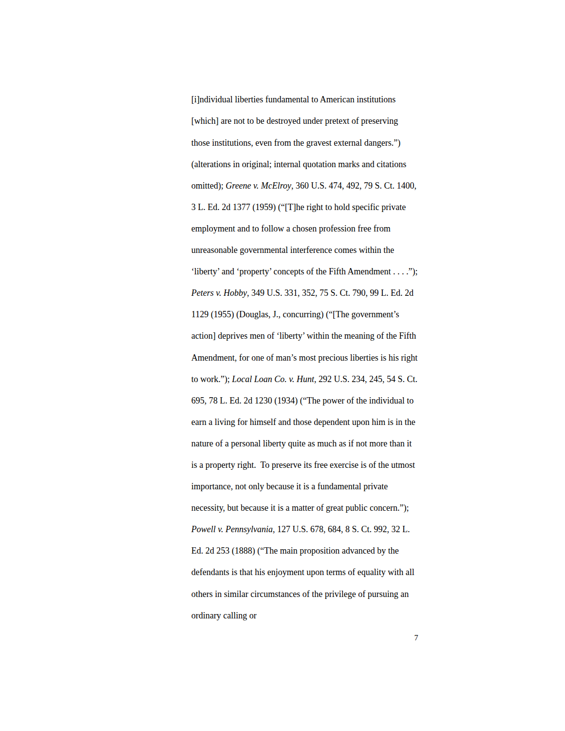[i]ndividual liberties fundamental to American institutions [which] are not to be destroyed under pretext of preserving those institutions, even from the gravest external dangers.”) (alterations in original; internal quotation marks and citations omitted); Greene v. McElroy, 360 U.S. 474, 492, 79 S. Ct. 1400, 3 L. Ed. 2d 1377 (1959) (“[T]he right to hold specific private employment and to follow a chosen profession free from unreasonable governmental interference comes within the ‘liberty’ and ‘property’ concepts of the Fifth Amendment . . . .”); Peters v. Hobby, 349 U.S. 331, 352, 75 S. Ct. 790, 99 L. Ed. 2d 1129 (1955) (Douglas, J., concurring) (“[The government’s action] deprives men of ‘liberty’ within the meaning of the Fifth Amendment, for one of man’s most precious liberties is his right to work.”); Local Loan Co. v. Hunt, 292 U.S. 234, 245, 54 S. Ct. 695, 78 L. Ed. 2d 1230 (1934) (“The power of the individual to earn a living for himself and those dependent upon him is in the nature of a personal liberty quite as much as if not more than it is a property right. To preserve its free exercise is of the utmost importance, not only because it is a fundamental private necessity, but because it is a matter of great public concern.”); Powell v. Pennsylvania, 127 U.S. 678, 684, 8 S. Ct. 992, 32 L. Ed. 2d 253 (1888) (“The main proposition advanced by the defendants is that his enjoyment upon terms of equality with all others in similar circumstances of the privilege of pursuing an ordinary calling or
7